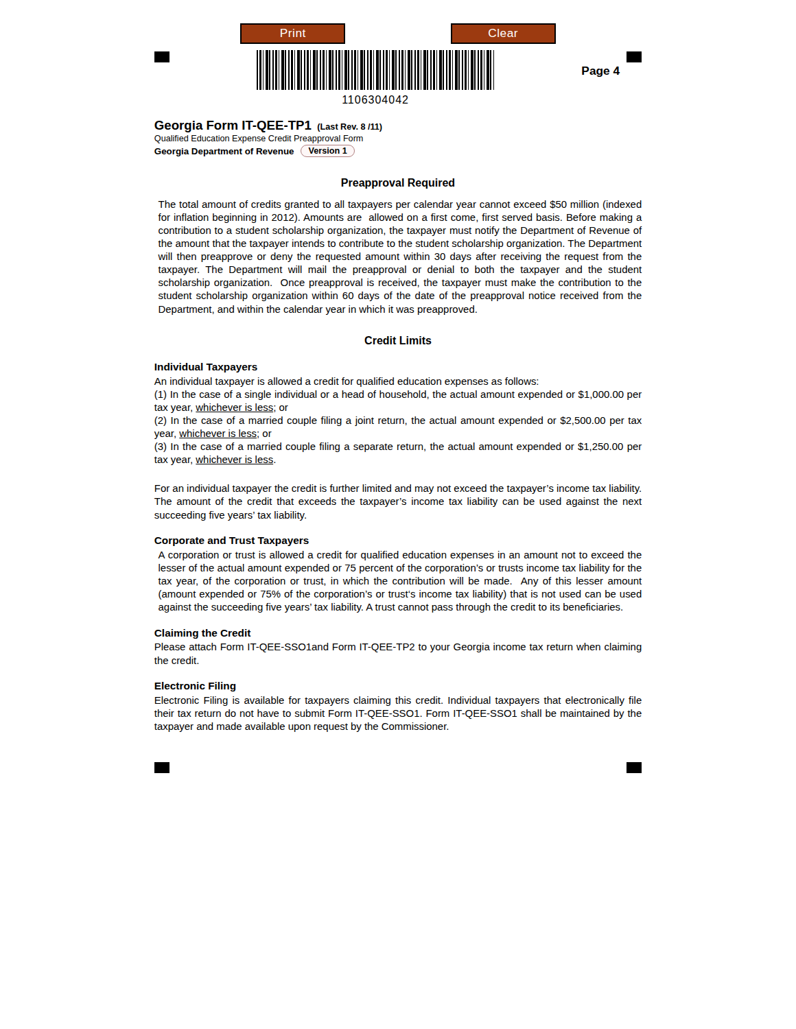Print
Clear
1106304042
Page 4
Georgia Form IT-QEE-TP1 (Last Rev. 8 /11)
Qualified Education Expense Credit Preapproval Form
Georgia Department of Revenue Version 1
Preapproval Required
The total amount of credits granted to all taxpayers per calendar year cannot exceed $50 million (indexed for inflation beginning in 2012). Amounts are allowed on a first come, first served basis. Before making a contribution to a student scholarship organization, the taxpayer must notify the Department of Revenue of the amount that the taxpayer intends to contribute to the student scholarship organization. The Department will then preapprove or deny the requested amount within 30 days after receiving the request from the taxpayer. The Department will mail the preapproval or denial to both the taxpayer and the student scholarship organization. Once preapproval is received, the taxpayer must make the contribution to the student scholarship organization within 60 days of the date of the preapproval notice received from the Department, and within the calendar year in which it was preapproved.
Credit Limits
Individual Taxpayers
An individual taxpayer is allowed a credit for qualified education expenses as follows:
(1) In the case of a single individual or a head of household, the actual amount expended or $1,000.00 per tax year, whichever is less; or
(2) In the case of a married couple filing a joint return, the actual amount expended or $2,500.00 per tax year, whichever is less; or
(3) In the case of a married couple filing a separate return, the actual amount expended or $1,250.00 per tax year, whichever is less.
For an individual taxpayer the credit is further limited and may not exceed the taxpayer’s income tax liability. The amount of the credit that exceeds the taxpayer’s income tax liability can be used against the next succeeding five years’ tax liability.
Corporate and Trust Taxpayers
A corporation or trust is allowed a credit for qualified education expenses in an amount not to exceed the lesser of the actual amount expended or 75 percent of the corporation’s or trusts income tax liability for the tax year, of the corporation or trust, in which the contribution will be made. Any of this lesser amount (amount expended or 75% of the corporation’s or trust‘s income tax liability) that is not used can be used against the succeeding five years’ tax liability. A trust cannot pass through the credit to its beneficiaries.
Claiming the Credit
Please attach Form IT-QEE-SSO1and Form IT-QEE-TP2 to your Georgia income tax return when claiming the credit.
Electronic Filing
Electronic Filing is available for taxpayers claiming this credit. Individual taxpayers that electronically file their tax return do not have to submit Form IT-QEE-SSO1. Form IT-QEE-SSO1 shall be maintained by the taxpayer and made available upon request by the Commissioner.